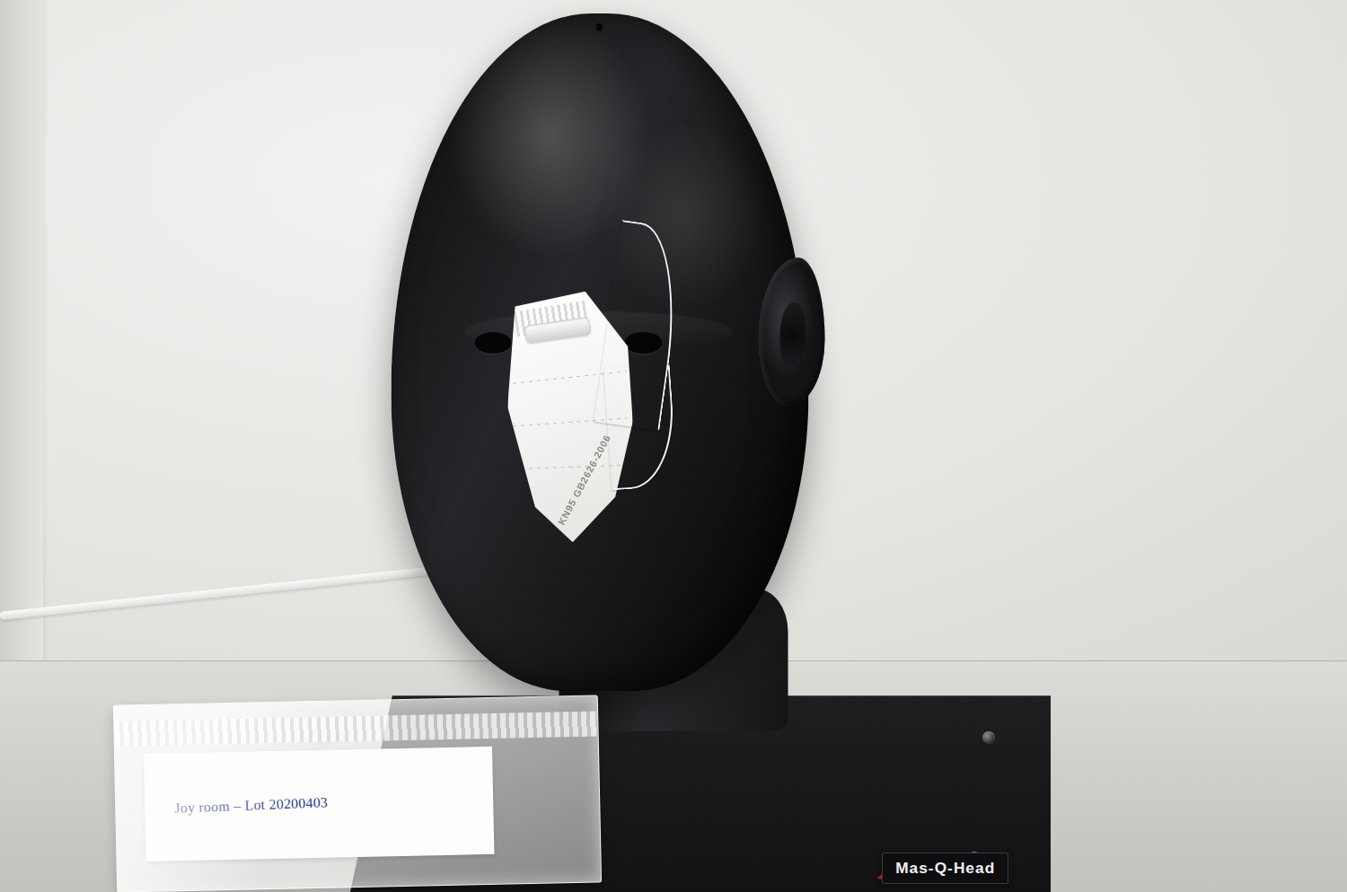Mas-Q-Head
KN95 GB2626-2006
Joy room – Lot 20200403
Mas-Q-Head test fixture: black mannequin head fitted with a white KN95 filtering facepiece respirator marked “KN95 GB2626-2006”. A transparent sealed bag rests on the bench in front of the fixture, holding a white card with the handwritten note “Joy room – Lot 20200403”.